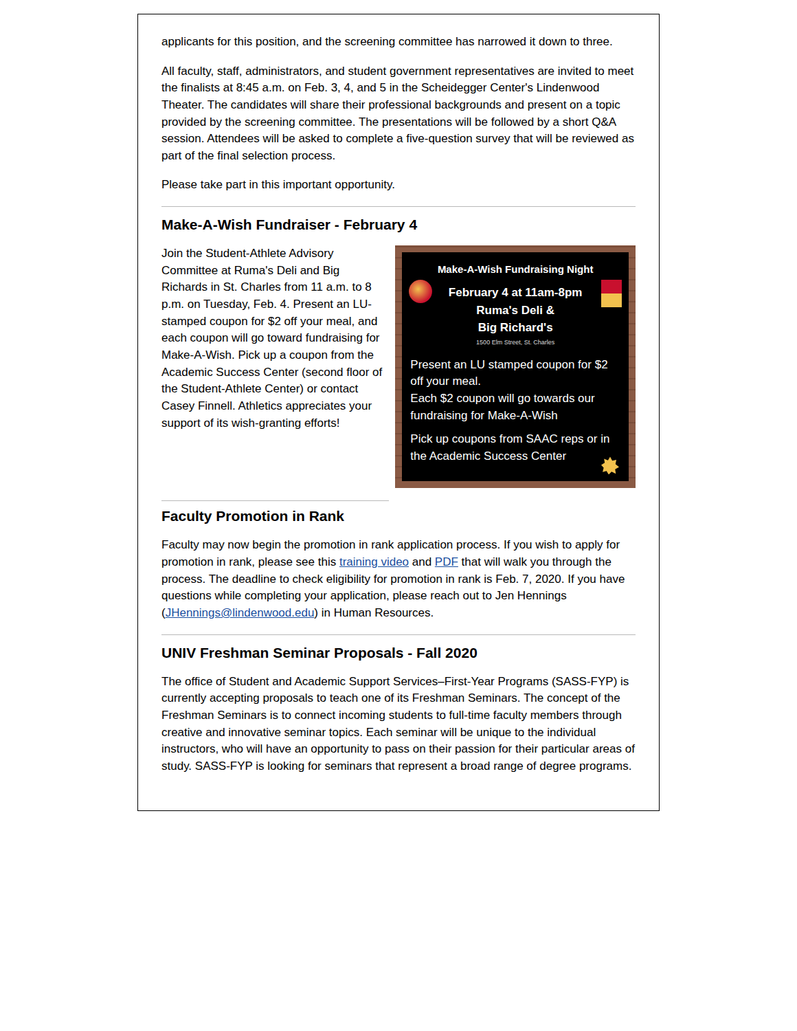applicants for this position, and the screening committee has narrowed it down to three.
All faculty, staff, administrators, and student government representatives are invited to meet the finalists at 8:45 a.m. on Feb. 3, 4, and 5 in the Scheidegger Center's Lindenwood Theater. The candidates will share their professional backgrounds and present on a topic provided by the screening committee. The presentations will be followed by a short Q&A session. Attendees will be asked to complete a five-question survey that will be reviewed as part of the final selection process.
Please take part in this important opportunity.
Make-A-Wish Fundraiser - February 4
Join the Student-Athlete Advisory Committee at Ruma's Deli and Big Richards in St. Charles from 11 a.m. to 8 p.m. on Tuesday, Feb. 4. Present an LU-stamped coupon for $2 off your meal, and each coupon will go toward fundraising for Make-A-Wish. Pick up a coupon from the Academic Success Center (second floor of the Student-Athlete Center) or contact Casey Finnell. Athletics appreciates your support of its wish-granting efforts!
Make-A-Wish Fundraising Night
February 4 at 11am-8pm
Ruma's Deli &
Big Richard's
1500 Elm Street, St. Charles
Present an LU stamped coupon for $2 off your meal.
Each $2 coupon will go towards our fundraising for Make-A-Wish
Pick up coupons from SAAC reps or in the Academic Success Center
Faculty Promotion in Rank
Faculty may now begin the promotion in rank application process. If you wish to apply for promotion in rank, please see this training video and PDF that will walk you through the process. The deadline to check eligibility for promotion in rank is Feb. 7, 2020. If you have questions while completing your application, please reach out to Jen Hennings (JHennings@lindenwood.edu) in Human Resources.
UNIV Freshman Seminar Proposals - Fall 2020
The office of Student and Academic Support Services–First-Year Programs (SASS-FYP) is currently accepting proposals to teach one of its Freshman Seminars. The concept of the Freshman Seminars is to connect incoming students to full-time faculty members through creative and innovative seminar topics. Each seminar will be unique to the individual instructors, who will have an opportunity to pass on their passion for their particular areas of study. SASS-FYP is looking for seminars that represent a broad range of degree programs.